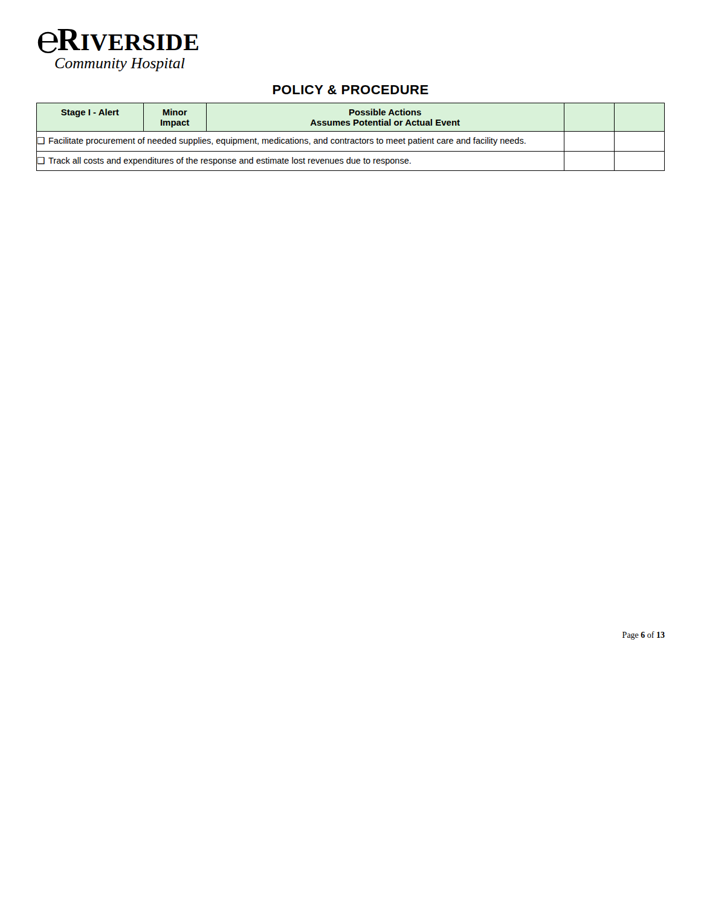℮ RIVERSIDE
Community Hospital
POLICY & PROCEDURE
| Stage I - Alert | Minor Impact | Possible Actions Assumes Potential or Actual Event | | |
| --- | --- | --- | --- | --- |
| ❑ Facilitate procurement of needed supplies, equipment, medications, and contractors to meet patient care and facility needs. | | |
| ❑ Track all costs and expenditures of the response and estimate lost revenues due to response. | | |
Page 6 of 13